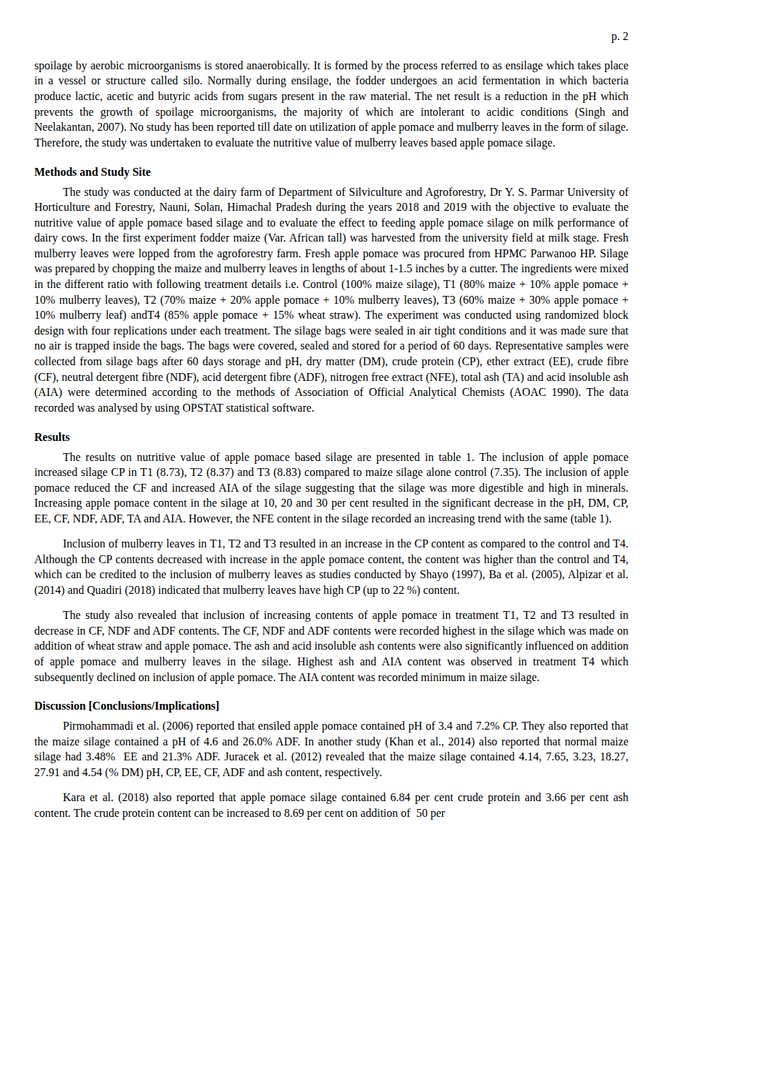p. 2
spoilage by aerobic microorganisms is stored anaerobically. It is formed by the process referred to as ensilage which takes place in a vessel or structure called silo. Normally during ensilage, the fodder undergoes an acid fermentation in which bacteria produce lactic, acetic and butyric acids from sugars present in the raw material. The net result is a reduction in the pH which prevents the growth of spoilage microorganisms, the majority of which are intolerant to acidic conditions (Singh and Neelakantan, 2007). No study has been reported till date on utilization of apple pomace and mulberry leaves in the form of silage. Therefore, the study was undertaken to evaluate the nutritive value of mulberry leaves based apple pomace silage.
Methods and Study Site
The study was conducted at the dairy farm of Department of Silviculture and Agroforestry, Dr Y. S. Parmar University of Horticulture and Forestry, Nauni, Solan, Himachal Pradesh during the years 2018 and 2019 with the objective to evaluate the nutritive value of apple pomace based silage and to evaluate the effect to feeding apple pomace silage on milk performance of dairy cows. In the first experiment fodder maize (Var. African tall) was harvested from the university field at milk stage. Fresh mulberry leaves were lopped from the agroforestry farm. Fresh apple pomace was procured from HPMC Parwanoo HP. Silage was prepared by chopping the maize and mulberry leaves in lengths of about 1-1.5 inches by a cutter. The ingredients were mixed in the different ratio with following treatment details i.e. Control (100% maize silage), T1 (80% maize + 10% apple pomace + 10% mulberry leaves), T2 (70% maize + 20% apple pomace + 10% mulberry leaves), T3 (60% maize + 30% apple pomace + 10% mulberry leaf) andT4 (85% apple pomace + 15% wheat straw). The experiment was conducted using randomized block design with four replications under each treatment. The silage bags were sealed in air tight conditions and it was made sure that no air is trapped inside the bags. The bags were covered, sealed and stored for a period of 60 days. Representative samples were collected from silage bags after 60 days storage and pH, dry matter (DM), crude protein (CP), ether extract (EE), crude fibre (CF), neutral detergent fibre (NDF), acid detergent fibre (ADF), nitrogen free extract (NFE), total ash (TA) and acid insoluble ash (AIA) were determined according to the methods of Association of Official Analytical Chemists (AOAC 1990). The data recorded was analysed by using OPSTAT statistical software.
Results
The results on nutritive value of apple pomace based silage are presented in table 1. The inclusion of apple pomace increased silage CP in T1 (8.73), T2 (8.37) and T3 (8.83) compared to maize silage alone control (7.35). The inclusion of apple pomace reduced the CF and increased AIA of the silage suggesting that the silage was more digestible and high in minerals. Increasing apple pomace content in the silage at 10, 20 and 30 per cent resulted in the significant decrease in the pH, DM, CP, EE, CF, NDF, ADF, TA and AIA. However, the NFE content in the silage recorded an increasing trend with the same (table 1).
Inclusion of mulberry leaves in T1, T2 and T3 resulted in an increase in the CP content as compared to the control and T4. Although the CP contents decreased with increase in the apple pomace content, the content was higher than the control and T4, which can be credited to the inclusion of mulberry leaves as studies conducted by Shayo (1997), Ba et al. (2005), Alpizar et al. (2014) and Quadiri (2018) indicated that mulberry leaves have high CP (up to 22 %) content.
The study also revealed that inclusion of increasing contents of apple pomace in treatment T1, T2 and T3 resulted in decrease in CF, NDF and ADF contents. The CF, NDF and ADF contents were recorded highest in the silage which was made on addition of wheat straw and apple pomace. The ash and acid insoluble ash contents were also significantly influenced on addition of apple pomace and mulberry leaves in the silage. Highest ash and AIA content was observed in treatment T4 which subsequently declined on inclusion of apple pomace. The AIA content was recorded minimum in maize silage.
Discussion [Conclusions/Implications]
Pirmohammadi et al. (2006) reported that ensiled apple pomace contained pH of 3.4 and 7.2% CP. They also reported that the maize silage contained a pH of 4.6 and 26.0% ADF. In another study (Khan et al., 2014) also reported that normal maize silage had 3.48% EE and 21.3% ADF. Juracek et al. (2012) revealed that the maize silage contained 4.14, 7.65, 3.23, 18.27, 27.91 and 4.54 (% DM) pH, CP, EE, CF, ADF and ash content, respectively.
Kara et al. (2018) also reported that apple pomace silage contained 6.84 per cent crude protein and 3.66 per cent ash content. The crude protein content can be increased to 8.69 per cent on addition of 50 per